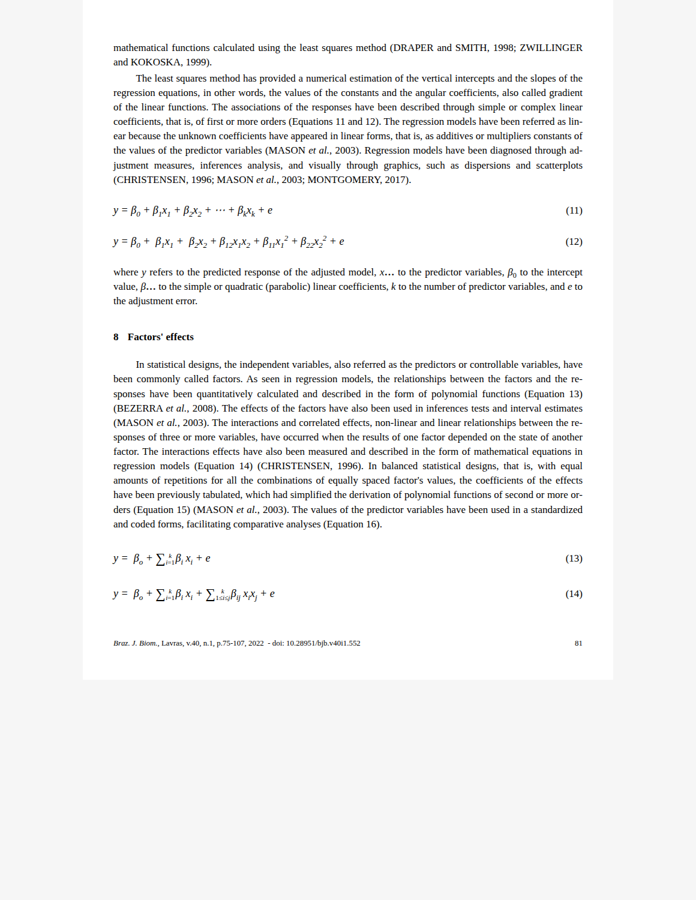mathematical functions calculated using the least squares method (DRAPER and SMITH, 1998; ZWILLINGER and KOKOSKA, 1999).
The least squares method has provided a numerical estimation of the vertical intercepts and the slopes of the regression equations, in other words, the values of the constants and the angular coefficients, also called gradient of the linear functions. The associations of the responses have been described through simple or complex linear coefficients, that is, of first or more orders (Equations 11 and 12). The regression models have been referred as linear because the unknown coefficients have appeared in linear forms, that is, as additives or multipliers constants of the values of the predictor variables (MASON et al., 2003). Regression models have been diagnosed through adjustment measures, inferences analysis, and visually through graphics, such as dispersions and scatterplots (CHRISTENSEN, 1996; MASON et al., 2003; MONTGOMERY, 2017).
y = β0 + β1x1 + β2x2 + ⋯ + βkxk + e (11)
y = β0 + β1x1 + β2x2 + β12x1x2 + β11x12 + β22x22 + e (12)
where y refers to the predicted response of the adjusted model, x… to the predictor variables, β0 to the intercept value, β… to the simple or quadratic (parabolic) linear coefficients, k to the number of predictor variables, and e to the adjustment error.
8 Factors' effects
In statistical designs, the independent variables, also referred as the predictors or controllable variables, have been commonly called factors. As seen in regression models, the relationships between the factors and the responses have been quantitatively calculated and described in the form of polynomial functions (Equation 13) (BEZERRA et al., 2008). The effects of the factors have also been used in inferences tests and interval estimates (MASON et al., 2003). The interactions and correlated effects, non-linear and linear relationships between the responses of three or more variables, have occurred when the results of one factor depended on the state of another factor. The interactions effects have also been measured and described in the form of mathematical equations in regression models (Equation 14) (CHRISTENSEN, 1996). In balanced statistical designs, that is, with equal amounts of repetitions for all the combinations of equally spaced factor's values, the coefficients of the effects have been previously tabulated, which had simplified the derivation of polynomial functions of second or more orders (Equation 15) (MASON et al., 2003). The values of the predictor variables have been used in a standardized and coded forms, facilitating comparative analyses (Equation 16).
y = βo + ∑ki=1 βi xi + e (13)
y = βo + ∑ki=1 βi xi + ∑k 1≤i≤j βij xixj + e (14)
Braz. J. Biom., Lavras, v.40, n.1, p.75-107, 2022 - doi: 10.28951/bjb.v40i1.552 81